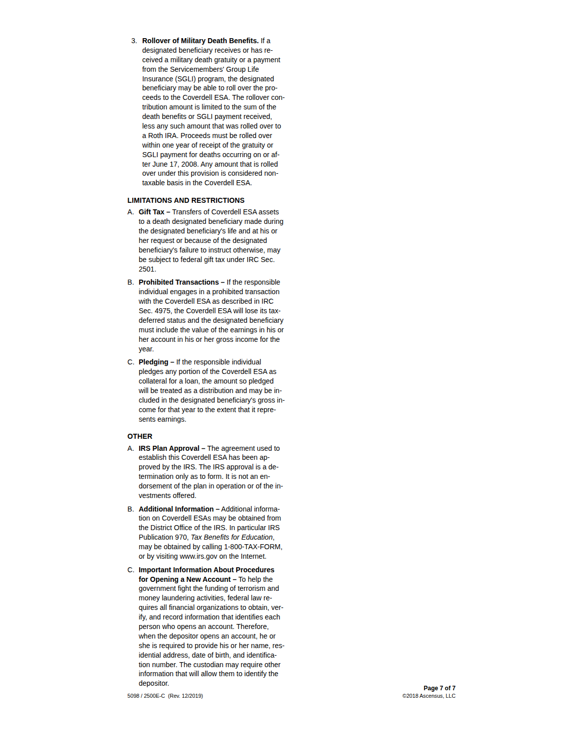3. Rollover of Military Death Benefits. If a designated beneficiary receives or has received a military death gratuity or a payment from the Servicemembers' Group Life Insurance (SGLI) program, the designated beneficiary may be able to roll over the proceeds to the Coverdell ESA. The rollover contribution amount is limited to the sum of the death benefits or SGLI payment received, less any such amount that was rolled over to a Roth IRA. Proceeds must be rolled over within one year of receipt of the gratuity or SGLI payment for deaths occurring on or after June 17, 2008. Any amount that is rolled over under this provision is considered nontaxable basis in the Coverdell ESA.
LIMITATIONS AND RESTRICTIONS
A. Gift Tax – Transfers of Coverdell ESA assets to a death designated beneficiary made during the designated beneficiary's life and at his or her request or because of the designated beneficiary's failure to instruct otherwise, may be subject to federal gift tax under IRC Sec. 2501.
B. Prohibited Transactions – If the responsible individual engages in a prohibited transaction with the Coverdell ESA as described in IRC Sec. 4975, the Coverdell ESA will lose its tax-deferred status and the designated beneficiary must include the value of the earnings in his or her account in his or her gross income for the year.
C. Pledging – If the responsible individual pledges any portion of the Coverdell ESA as collateral for a loan, the amount so pledged will be treated as a distribution and may be included in the designated beneficiary's gross income for that year to the extent that it represents earnings.
OTHER
A. IRS Plan Approval – The agreement used to establish this Coverdell ESA has been approved by the IRS. The IRS approval is a determination only as to form. It is not an endorsement of the plan in operation or of the investments offered.
B. Additional Information – Additional information on Coverdell ESAs may be obtained from the District Office of the IRS. In particular IRS Publication 970, Tax Benefits for Education, may be obtained by calling 1-800-TAX-FORM, or by visiting www.irs.gov on the Internet.
C. Important Information About Procedures for Opening a New Account – To help the government fight the funding of terrorism and money laundering activities, federal law requires all financial organizations to obtain, verify, and record information that identifies each person who opens an account. Therefore, when the depositor opens an account, he or she is required to provide his or her name, residential address, date of birth, and identification number. The custodian may require other information that will allow them to identify the depositor.
5098 / 2500E-C (Rev. 12/2019)
Page 7 of 7 ©2018 Ascensus, LLC